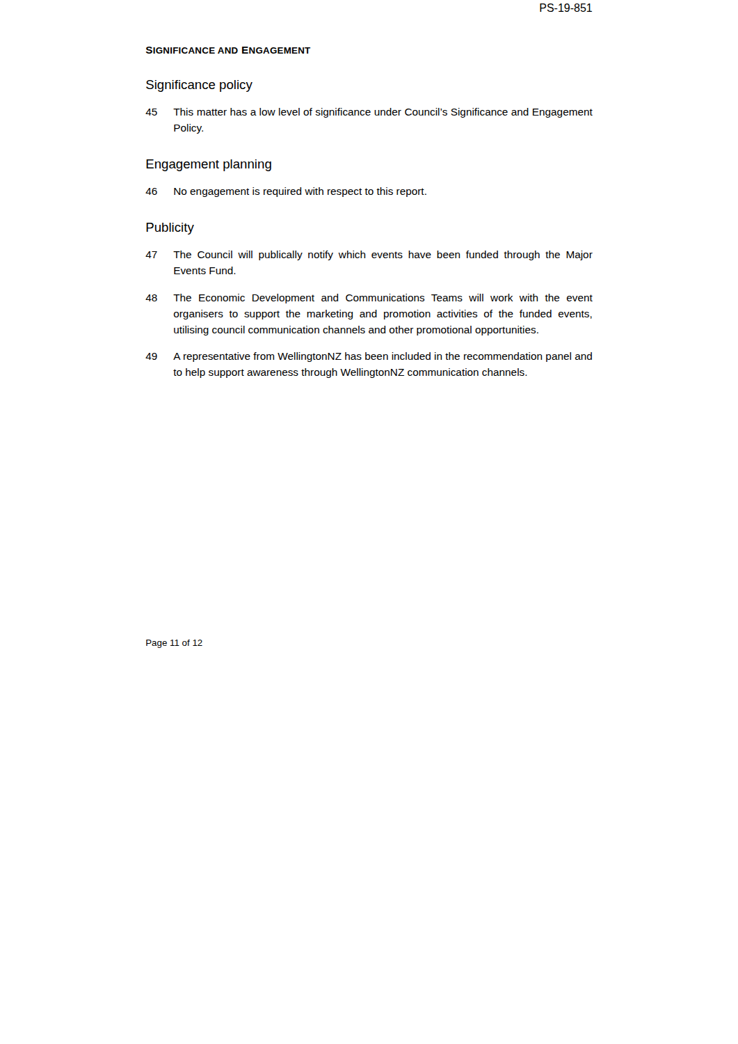PS-19-851
SIGNIFICANCE AND ENGAGEMENT
Significance policy
45 This matter has a low level of significance under Council’s Significance and Engagement Policy.
Engagement planning
46 No engagement is required with respect to this report.
Publicity
47 The Council will publically notify which events have been funded through the Major Events Fund.
48 The Economic Development and Communications Teams will work with the event organisers to support the marketing and promotion activities of the funded events, utilising council communication channels and other promotional opportunities.
49 A representative from WellingtonNZ has been included in the recommendation panel and to help support awareness through WellingtonNZ communication channels.
Page 11 of 12